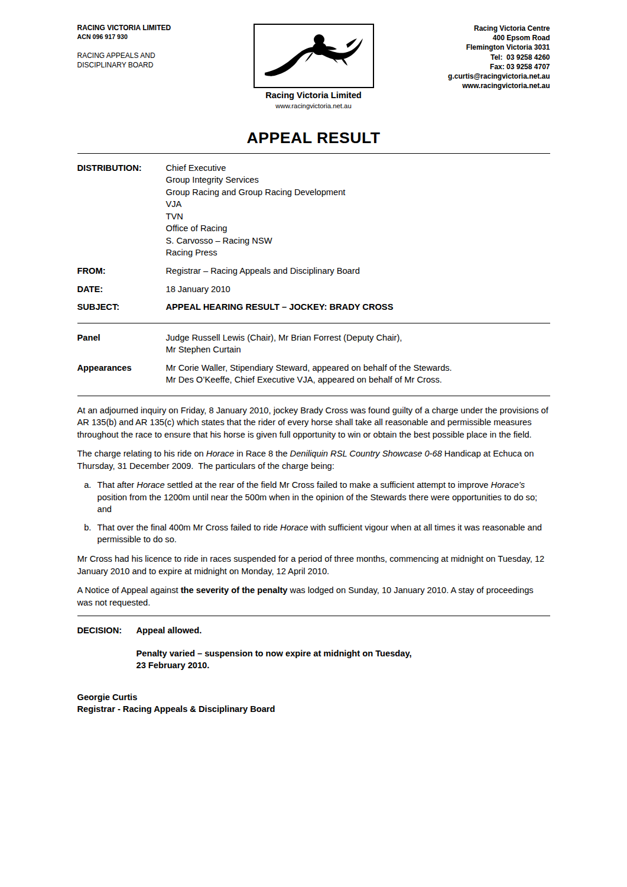RACING VICTORIA LIMITED
ACN 096 917 930
RACING APPEALS AND
DISCIPLINARY BOARD
Racing Victoria Limited
www.racingvictoria.net.au
Racing Victoria Centre
400 Epsom Road
Flemington Victoria 3031
Tel: 03 9258 4260
Fax: 03 9258 4707
g.curtis@racingvictoria.net.au
www.racingvictoria.net.au
APPEAL RESULT
| DISTRIBUTION: | Chief Executive Group Integrity Services Group Racing and Group Racing Development VJA TVN Office of Racing S. Carvosso – Racing NSW Racing Press |
| FROM: | Registrar – Racing Appeals and Disciplinary Board |
| DATE: | 18 January 2010 |
| SUBJECT: | APPEAL HEARING RESULT – JOCKEY: BRADY CROSS |
| Panel | Judge Russell Lewis (Chair), Mr Brian Forrest (Deputy Chair), Mr Stephen Curtain |
| Appearances | Mr Corie Waller, Stipendiary Steward, appeared on behalf of the Stewards. Mr Des O’Keeffe, Chief Executive VJA, appeared on behalf of Mr Cross. |
At an adjourned inquiry on Friday, 8 January 2010, jockey Brady Cross was found guilty of a charge under the provisions of AR 135(b) and AR 135(c) which states that the rider of every horse shall take all reasonable and permissible measures throughout the race to ensure that his horse is given full opportunity to win or obtain the best possible place in the field.
The charge relating to his ride on Horace in Race 8 the Deniliquin RSL Country Showcase 0-68 Handicap at Echuca on Thursday, 31 December 2009. The particulars of the charge being:
That after Horace settled at the rear of the field Mr Cross failed to make a sufficient attempt to improve Horace’s position from the 1200m until near the 500m when in the opinion of the Stewards there were opportunities to do so; and
That over the final 400m Mr Cross failed to ride Horace with sufficient vigour when at all times it was reasonable and permissible to do so.
Mr Cross had his licence to ride in races suspended for a period of three months, commencing at midnight on Tuesday, 12 January 2010 and to expire at midnight on Monday, 12 April 2010.
A Notice of Appeal against the severity of the penalty was lodged on Sunday, 10 January 2010. A stay of proceedings was not requested.
DECISION: Appeal allowed.
Penalty varied – suspension to now expire at midnight on Tuesday,
23 February 2010.
Georgie Curtis
Registrar - Racing Appeals & Disciplinary Board